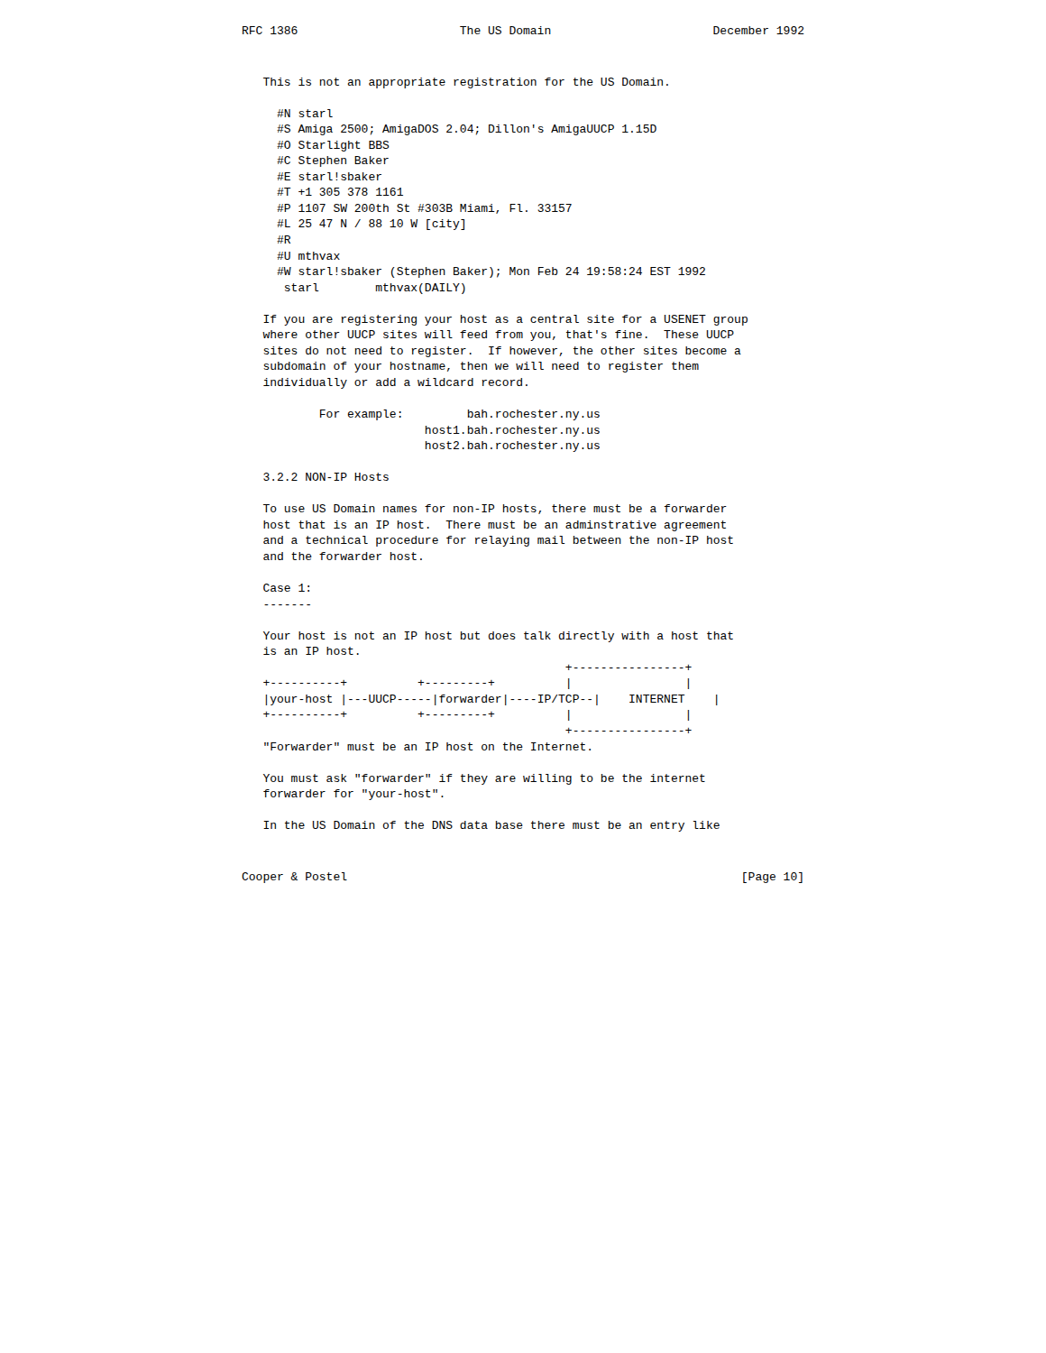RFC 1386 The US Domain December 1992
   This is not an appropriate registration for the US Domain.

     #N starl
     #S Amiga 2500; AmigaDOS 2.04; Dillon's AmigaUUCP 1.15D
     #O Starlight BBS
     #C Stephen Baker
     #E starl!sbaker
     #T +1 305 378 1161
     #P 1107 SW 200th St #303B Miami, Fl. 33157
     #L 25 47 N / 88 10 W [city]
     #R
     #U mthvax
     #W starl!sbaker (Stephen Baker); Mon Feb 24 19:58:24 EST 1992
      starl        mthvax(DAILY)

   If you are registering your host as a central site for a USENET group
   where other UUCP sites will feed from you, that's fine.  These UUCP
   sites do not need to register.  If however, the other sites become a
   subdomain of your hostname, then we will need to register them
   individually or add a wildcard record.

           For example:         bah.rochester.ny.us
                          host1.bah.rochester.ny.us
                          host2.bah.rochester.ny.us

   3.2.2 NON-IP Hosts

   To use US Domain names for non-IP hosts, there must be a forwarder
   host that is an IP host.  There must be an adminstrative agreement
   and a technical procedure for relaying mail between the non-IP host
   and the forwarder host.

   Case 1:
   -------

   Your host is not an IP host but does talk directly with a host that
   is an IP host.
                                              +----------------+
   +----------+          +---------+          |                |
   |your-host |---UUCP-----|forwarder|----IP/TCP--|    INTERNET    |
   +----------+          +---------+          |                |
                                              +----------------+
   "Forwarder" must be an IP host on the Internet.

   You must ask "forwarder" if they are willing to be the internet
   forwarder for "your-host".

   In the US Domain of the DNS data base there must be an entry like
Cooper & Postel [Page 10]